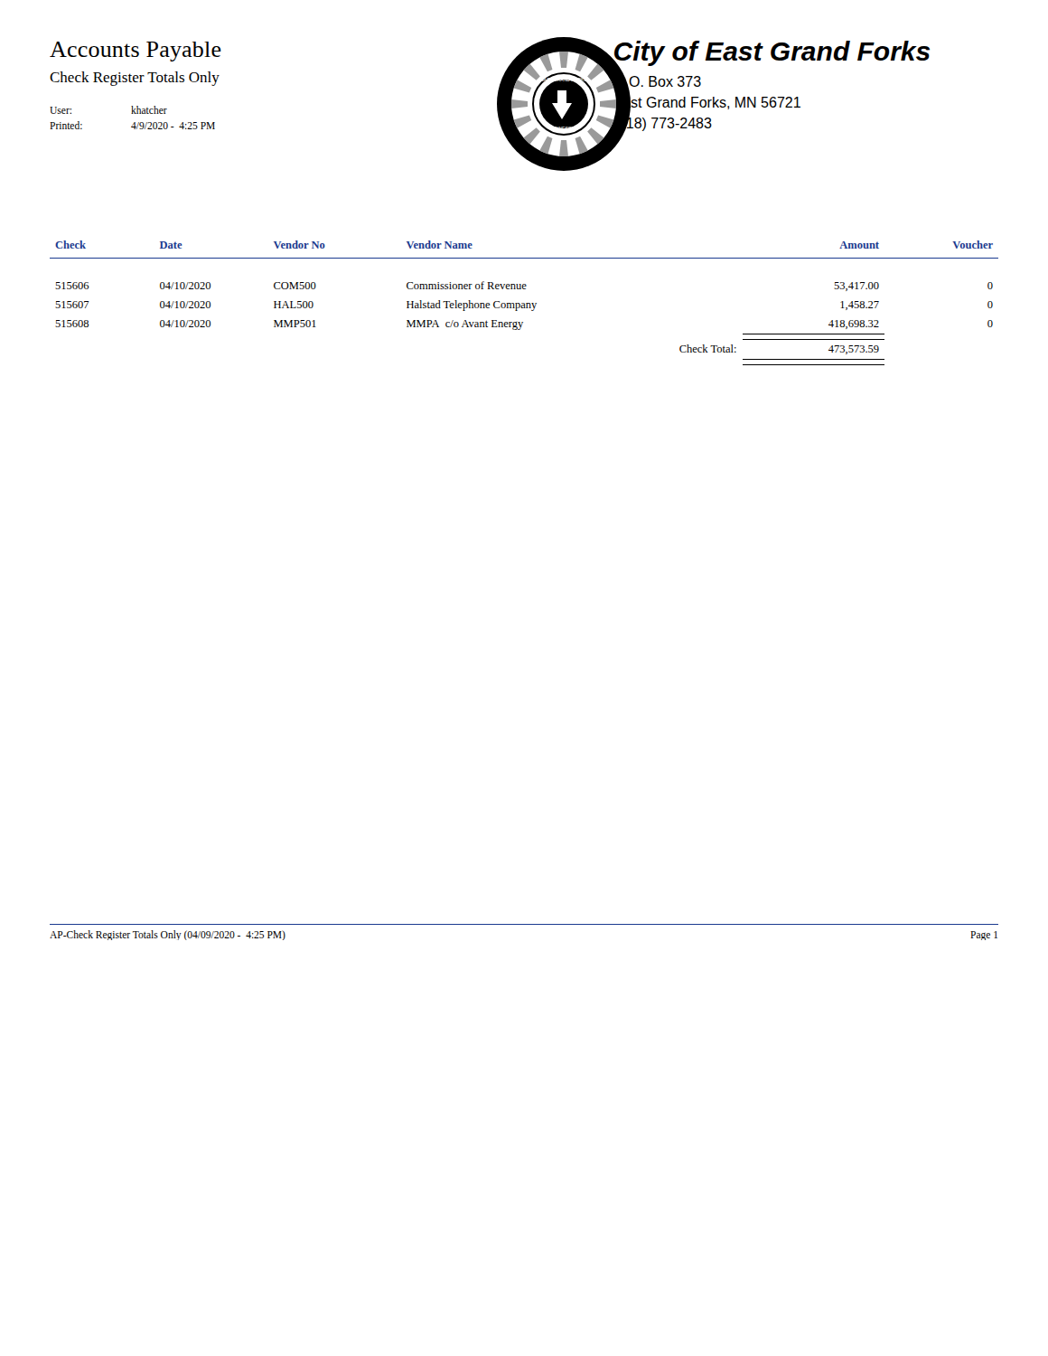Accounts Payable
Check Register Totals Only
User: khatcher Printed: 4/9/2020 - 4:25 PM
EAST GRAND FORKS MINNESOTA
City of East Grand Forks
P. O. Box 373
East Grand Forks, MN 56721
(218) 773-2483
| Check | Date | Vendor No | Vendor Name | Amount | Voucher |
| --- | --- | --- | --- | --- | --- |
| 515606 | 04/10/2020 | COM500 | Commissioner of Revenue | 53,417.00 | 0 |
| 515607 | 04/10/2020 | HAL500 | Halstad Telephone Company | 1,458.27 | 0 |
| 515608 | 04/10/2020 | MMP501 | MMPA c/o Avant Energy | 418,698.32 | 0 |
| Check Total: | 473,573.59 | |
AP-Check Register Totals Only (04/09/2020 - 4:25 PM) Page 1